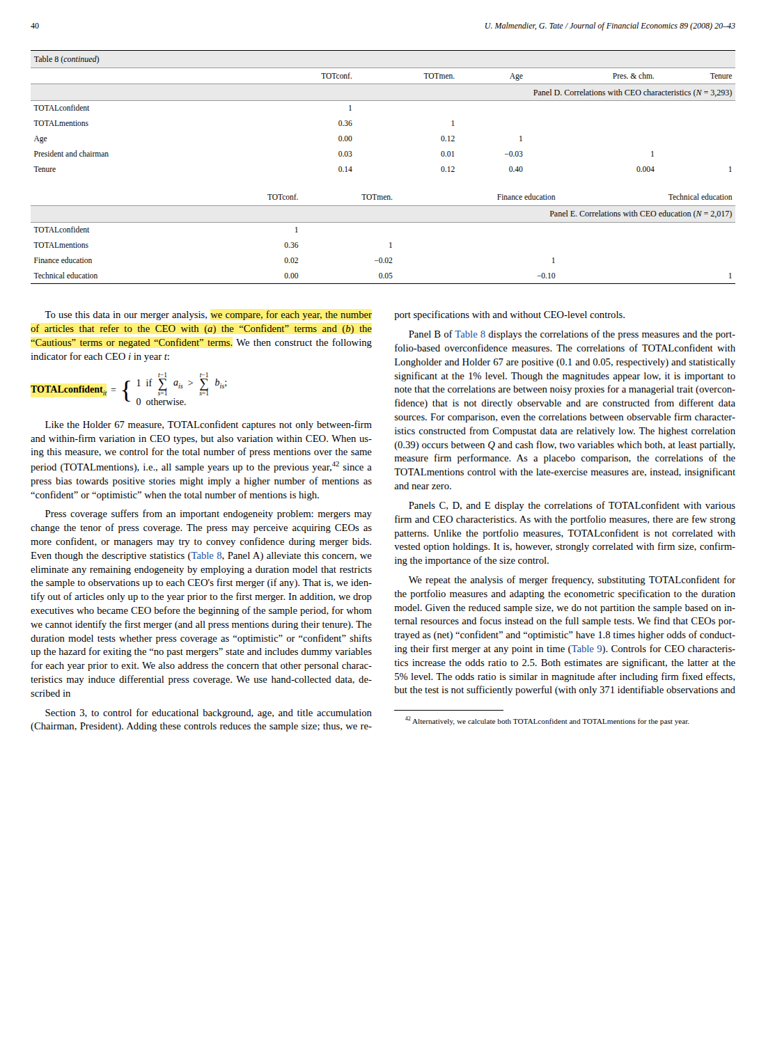40 U. Malmendier, G. Tate / Journal of Financial Economics 89 (2008) 20–43
Table 8 ( continued )
| Panel D. Correlations with CEO characteristics ( N = 3,293) |
| | TOTconf. | TOTmen. | Age | Pres. & chm. | Tenure |
| TOTALconfident | 1 | | | | |
| TOTALmentions | 0.36 | 1 | | | |
| Age | 0.00 | 0.12 | 1 | | |
| President and chairman | 0.03 | 0.01 | −0.03 | 1 | |
| Tenure | 0.14 | 0.12 | 0.40 | 0.004 | 1 |
| Panel E. Correlations with CEO education ( N = 2,017) |
| | TOTconf. | TOTmen. | Finance education | Technical education |
| TOTALconfident | 1 | | | |
| TOTALmentions | 0.36 | 1 | | |
| Finance education | 0.02 | −0.02 | 1 | |
| Technical education | 0.00 | 0.05 | −0.10 | 1 |
To use this data in our merger analysis, we compare, for each year, the number of articles that refer to the CEO with (a) the “Confident” terms and (b) the “Cautious” terms or negated “Confident” terms. We then construct the following indicator for each CEO i in year t:
TOTALconfidentit = { 1 if t−1∑s=1 ais > t−1∑s=1 bis; 0 otherwise.
Like the Holder 67 measure, TOTALconfident captures not only between-firm and within-firm variation in CEO types, but also variation within CEO. When using this measure, we control for the total number of press mentions over the same period (TOTALmentions), i.e., all sample years up to the previous year,42 since a press bias towards positive stories might imply a higher number of mentions as “confident” or “optimistic” when the total number of mentions is high.
Press coverage suffers from an important endogeneity problem: mergers may change the tenor of press coverage. The press may perceive acquiring CEOs as more confident, or managers may try to convey confidence during merger bids. Even though the descriptive statistics (Table 8, Panel A) alleviate this concern, we eliminate any remaining endogeneity by employing a duration model that restricts the sample to observations up to each CEO's first merger (if any). That is, we identify out of articles only up to the year prior to the first merger. In addition, we drop executives who became CEO before the beginning of the sample period, for whom we cannot identify the first merger (and all press mentions during their tenure). The duration model tests whether press coverage as “optimistic” or “confident” shifts up the hazard for exiting the “no past mergers” state and includes dummy variables for each year prior to exit. We also address the concern that other personal characteristics may induce differential press coverage. We use hand-collected data, described in
Section 3, to control for educational background, age, and title accumulation (Chairman, President). Adding these controls reduces the sample size; thus, we report specifications with and without CEO-level controls.
Panel B of Table 8 displays the correlations of the press measures and the portfolio-based overconfidence measures. The correlations of TOTALconfident with Longholder and Holder 67 are positive (0.1 and 0.05, respectively) and statistically significant at the 1% level. Though the magnitudes appear low, it is important to note that the correlations are between noisy proxies for a managerial trait (overconfidence) that is not directly observable and are constructed from different data sources. For comparison, even the correlations between observable firm characteristics constructed from Compustat data are relatively low. The highest correlation (0.39) occurs between Q and cash flow, two variables which both, at least partially, measure firm performance. As a placebo comparison, the correlations of the TOTALmentions control with the late-exercise measures are, instead, insignificant and near zero.
Panels C, D, and E display the correlations of TOTALconfident with various firm and CEO characteristics. As with the portfolio measures, there are few strong patterns. Unlike the portfolio measures, TOTALconfident is not correlated with vested option holdings. It is, however, strongly correlated with firm size, confirming the importance of the size control.
We repeat the analysis of merger frequency, substituting TOTALconfident for the portfolio measures and adapting the econometric specification to the duration model. Given the reduced sample size, we do not partition the sample based on internal resources and focus instead on the full sample tests. We find that CEOs portrayed as (net) “confident” and “optimistic” have 1.8 times higher odds of conducting their first merger at any point in time (Table 9). Controls for CEO characteristics increase the odds ratio to 2.5. Both estimates are significant, the latter at the 5% level. The odds ratio is similar in magnitude after including firm fixed effects, but the test is not sufficiently powerful (with only 371 identifiable observations and
42 Alternatively, we calculate both TOTALconfident and TOTALmentions for the past year.